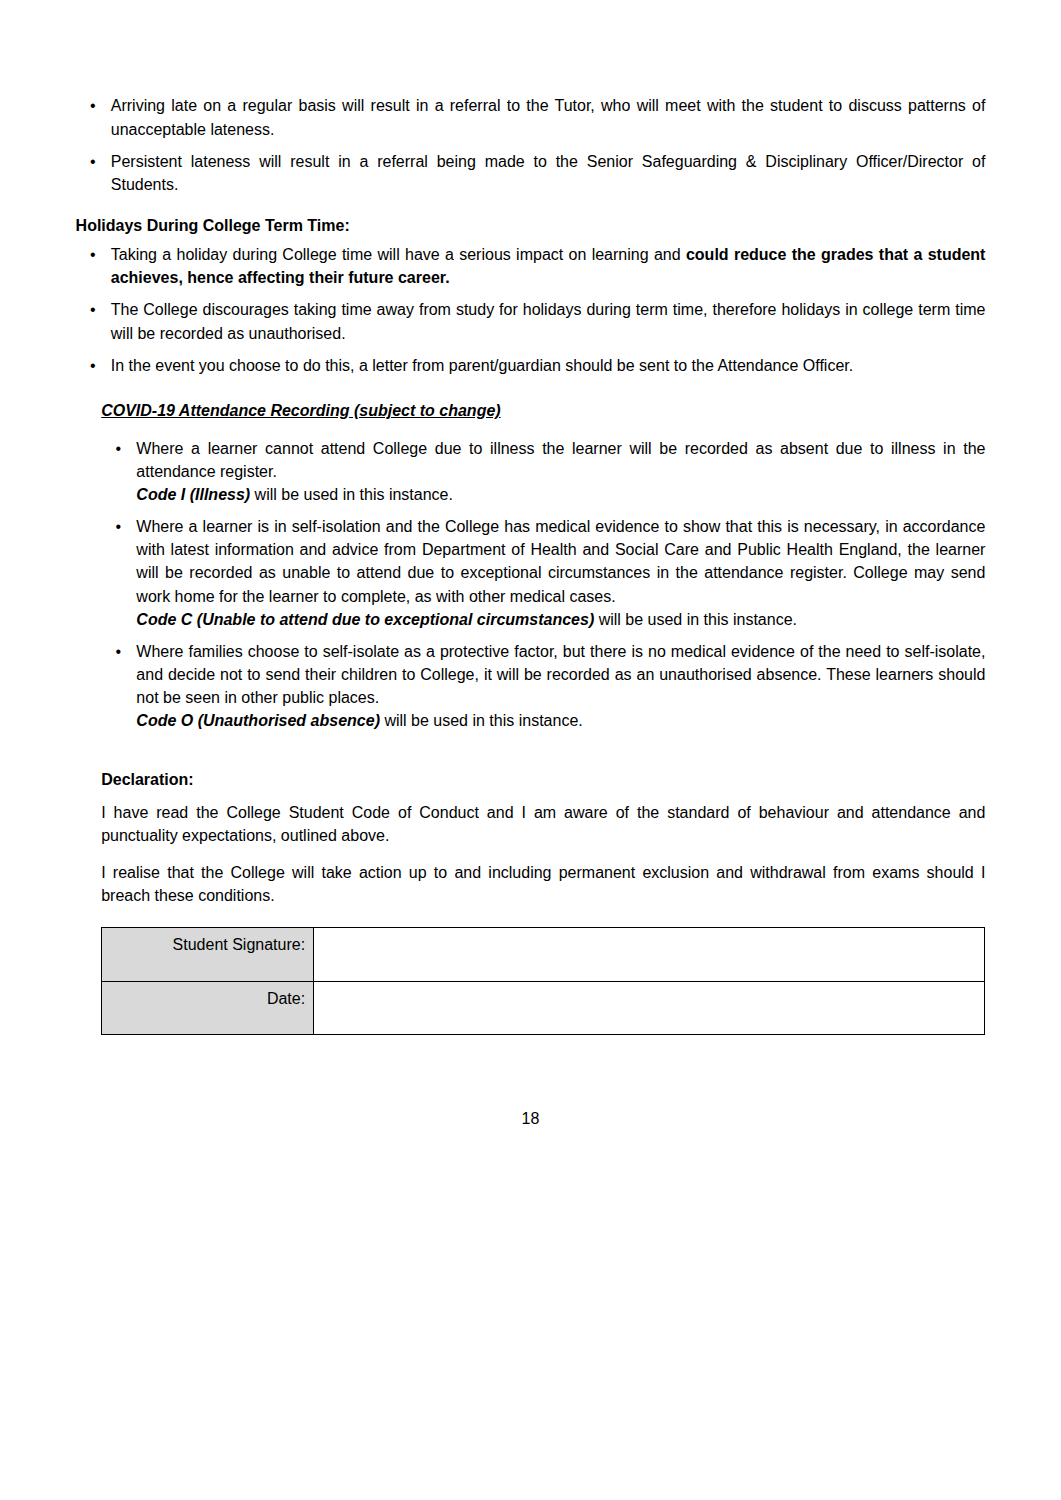Arriving late on a regular basis will result in a referral to the Tutor, who will meet with the student to discuss patterns of unacceptable lateness.
Persistent lateness will result in a referral being made to the Senior Safeguarding & Disciplinary Officer/Director of Students.
Holidays During College Term Time:
Taking a holiday during College time will have a serious impact on learning and could reduce the grades that a student achieves, hence affecting their future career.
The College discourages taking time away from study for holidays during term time, therefore holidays in college term time will be recorded as unauthorised.
In the event you choose to do this, a letter from parent/guardian should be sent to the Attendance Officer.
COVID-19 Attendance Recording (subject to change)
Where a learner cannot attend College due to illness the learner will be recorded as absent due to illness in the attendance register.
Code I (Illness) will be used in this instance.
Where a learner is in self-isolation and the College has medical evidence to show that this is necessary, in accordance with latest information and advice from Department of Health and Social Care and Public Health England, the learner will be recorded as unable to attend due to exceptional circumstances in the attendance register. College may send work home for the learner to complete, as with other medical cases.
Code C (Unable to attend due to exceptional circumstances) will be used in this instance.
Where families choose to self-isolate as a protective factor, but there is no medical evidence of the need to self-isolate, and decide not to send their children to College, it will be recorded as an unauthorised absence. These learners should not be seen in other public places.
Code O (Unauthorised absence) will be used in this instance.
Declaration:
I have read the College Student Code of Conduct and I am aware of the standard of behaviour and attendance and punctuality expectations, outlined above.
I realise that the College will take action up to and including permanent exclusion and withdrawal from exams should I breach these conditions.
| Student Signature: | |
| Date: | |
18